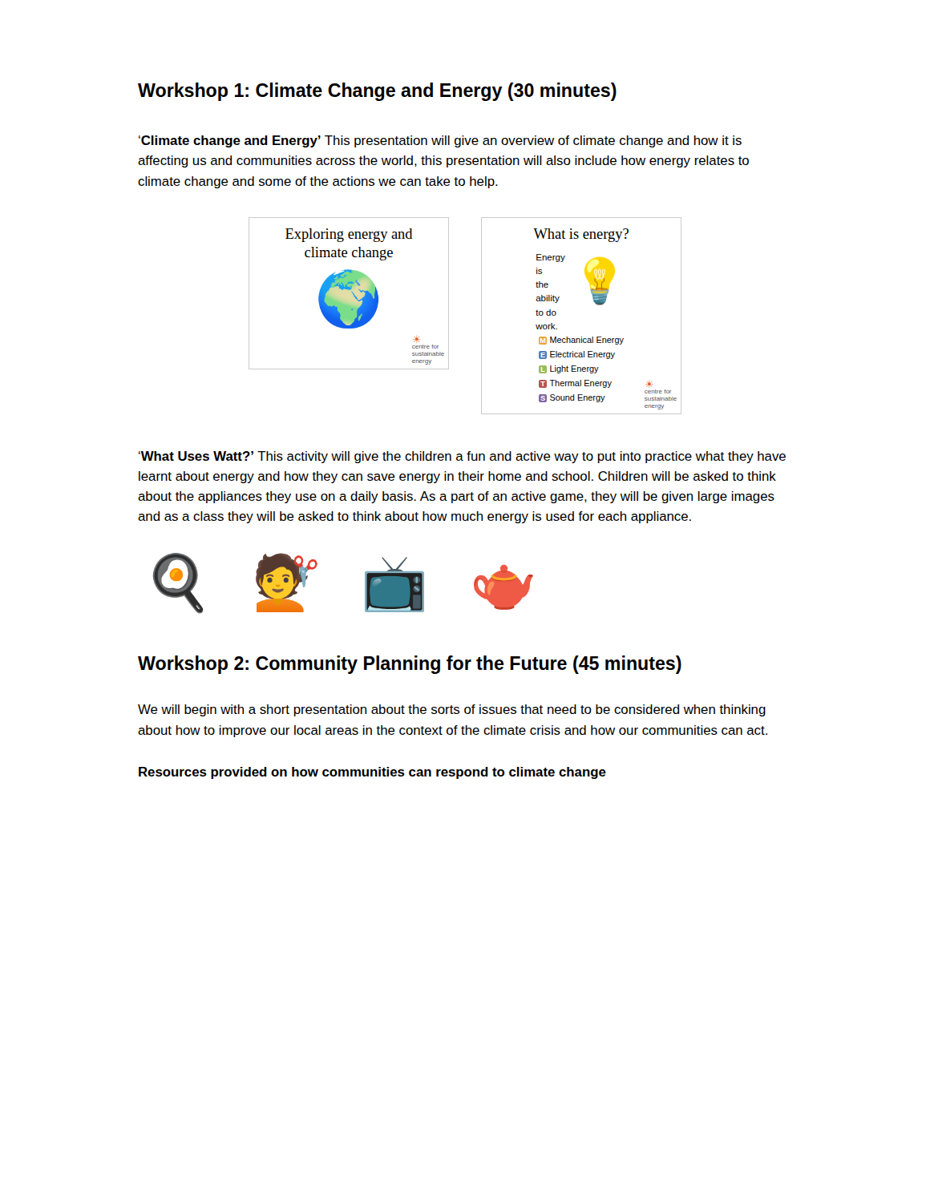Workshop 1: Climate Change and Energy (30 minutes)
‘Climate change and Energy’ This presentation will give an overview of climate change and how it is affecting us and communities across the world, this presentation will also include how energy relates to climate change and some of the actions we can take to help.
Exploring energy and
climate change
🌍
☀centre for
sustainable
energy
What is energy?
Energy
is
the
ability
to do
work. 💡
MMechanical Energy
EElectrical Energy
LLight Energy
TThermal Energy
SSound Energy
☀centre for
sustainable
energy
‘What Uses Watt?’ This activity will give the children a fun and active way to put into practice what they have learnt about energy and how they can save energy in their home and school. Children will be asked to think about the appliances they use on a daily basis. As a part of an active game, they will be given large images and as a class they will be asked to think about how much energy is used for each appliance.
🍳 💇 📺 🫖
Workshop 2: Community Planning for the Future (45 minutes)
We will begin with a short presentation about the sorts of issues that need to be considered when thinking about how to improve our local areas in the context of the climate crisis and how our communities can act.
Resources provided on how communities can respond to climate change